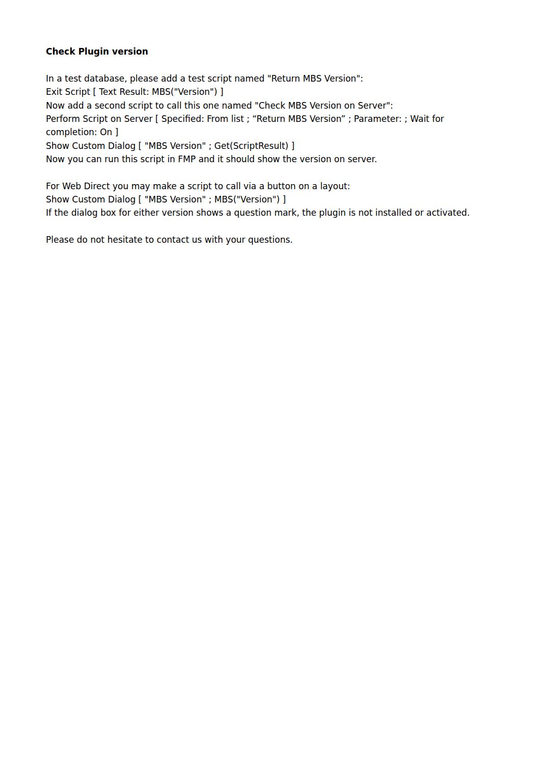Check Plugin version
In a test database, please add a test script named "Return MBS Version":
Exit Script [ Text Result: MBS("Version") ]
Now add a second script to call this one named "Check MBS Version on Server":
Perform Script on Server [ Specified: From list ; “Return MBS Version” ; Parameter: ; Wait for completion: On ]
Show Custom Dialog [ "MBS Version" ; Get(ScriptResult) ]
Now you can run this script in FMP and it should show the version on server.
For Web Direct you may make a script to call via a button on a layout:
Show Custom Dialog [ "MBS Version" ; MBS("Version") ]
If the dialog box for either version shows a question mark, the plugin is not installed or activated.
Please do not hesitate to contact us with your questions.